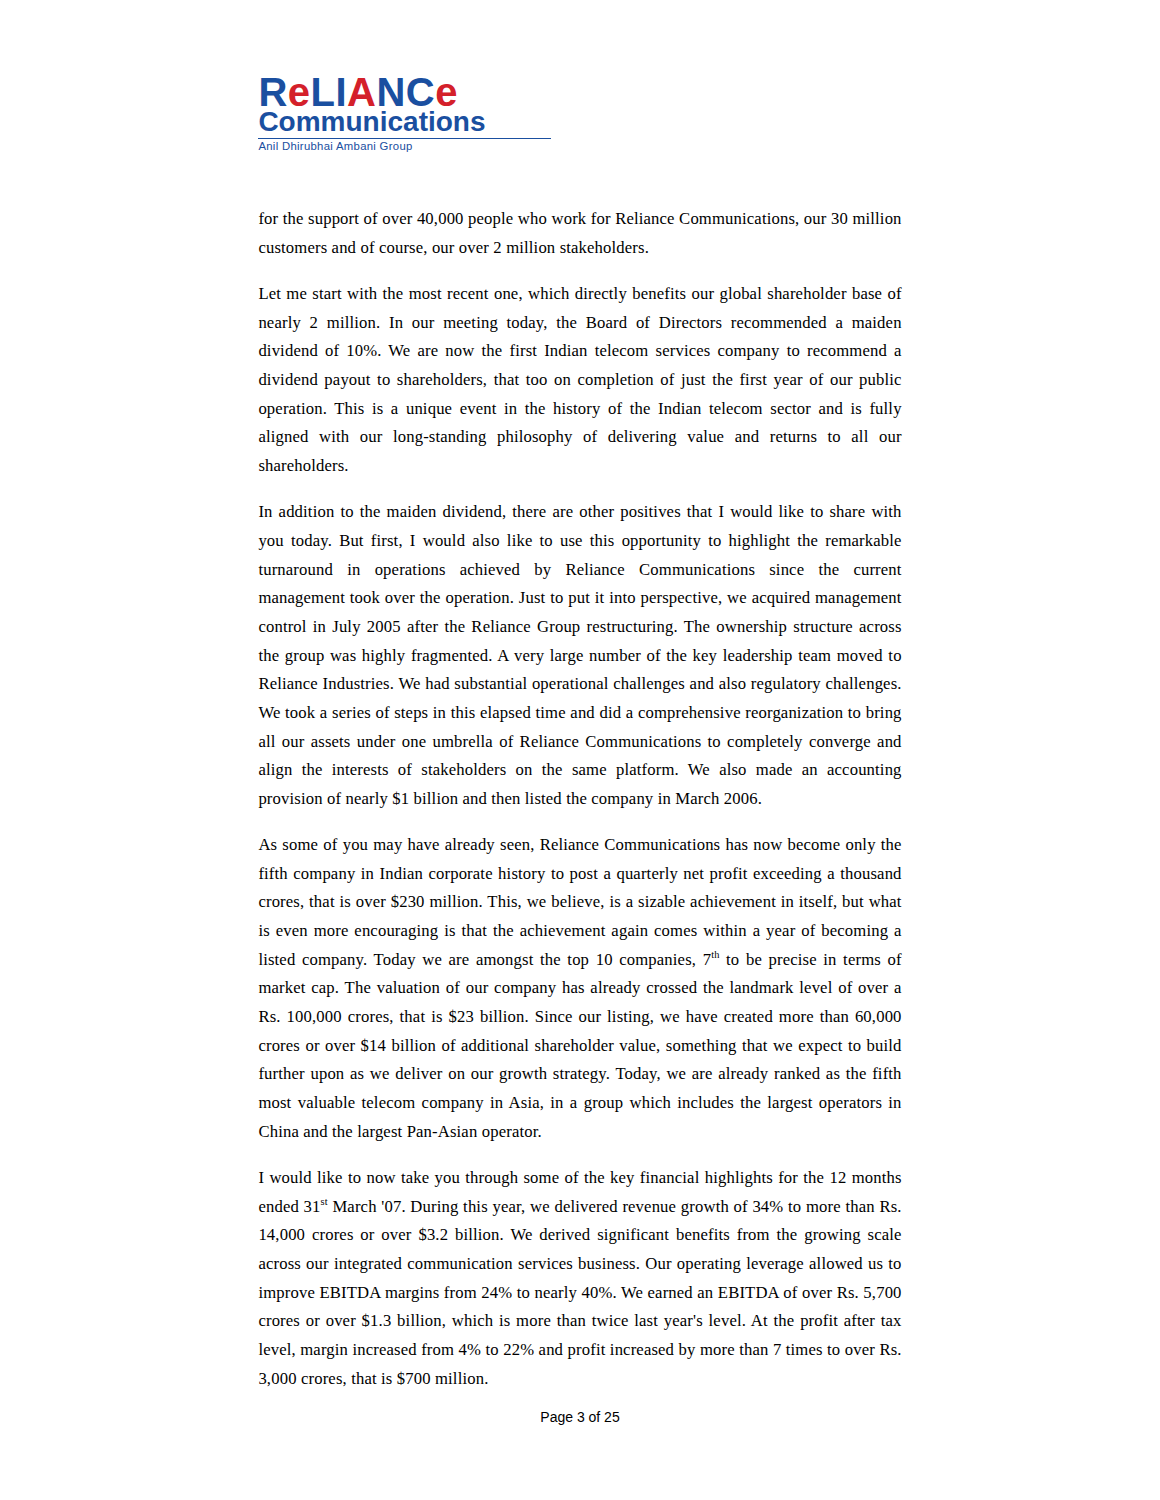Re LIANCe
Communications
Anil Dhirubhai Ambani Group
for the support of over 40,000 people who work for Reliance Communications, our 30 million customers and of course, our over 2 million stakeholders.
Let me start with the most recent one, which directly benefits our global shareholder base of nearly 2 million. In our meeting today, the Board of Directors recommended a maiden dividend of 10%. We are now the first Indian telecom services company to recommend a dividend payout to shareholders, that too on completion of just the first year of our public operation. This is a unique event in the history of the Indian telecom sector and is fully aligned with our long-standing philosophy of delivering value and returns to all our shareholders.
In addition to the maiden dividend, there are other positives that I would like to share with you today. But first, I would also like to use this opportunity to highlight the remarkable turnaround in operations achieved by Reliance Communications since the current management took over the operation. Just to put it into perspective, we acquired management control in July 2005 after the Reliance Group restructuring. The ownership structure across the group was highly fragmented. A very large number of the key leadership team moved to Reliance Industries. We had substantial operational challenges and also regulatory challenges. We took a series of steps in this elapsed time and did a comprehensive reorganization to bring all our assets under one umbrella of Reliance Communications to completely converge and align the interests of stakeholders on the same platform. We also made an accounting provision of nearly $1 billion and then listed the company in March 2006.
As some of you may have already seen, Reliance Communications has now become only the fifth company in Indian corporate history to post a quarterly net profit exceeding a thousand crores, that is over $230 million. This, we believe, is a sizable achievement in itself, but what is even more encouraging is that the achievement again comes within a year of becoming a listed company. Today we are amongst the top 10 companies, 7th to be precise in terms of market cap. The valuation of our company has already crossed the landmark level of over a Rs. 100,000 crores, that is $23 billion. Since our listing, we have created more than 60,000 crores or over $14 billion of additional shareholder value, something that we expect to build further upon as we deliver on our growth strategy. Today, we are already ranked as the fifth most valuable telecom company in Asia, in a group which includes the largest operators in China and the largest Pan-Asian operator.
I would like to now take you through some of the key financial highlights for the 12 months ended 31st March '07. During this year, we delivered revenue growth of 34% to more than Rs. 14,000 crores or over $3.2 billion. We derived significant benefits from the growing scale across our integrated communication services business. Our operating leverage allowed us to improve EBITDA margins from 24% to nearly 40%. We earned an EBITDA of over Rs. 5,700 crores or over $1.3 billion, which is more than twice last year's level. At the profit after tax level, margin increased from 4% to 22% and profit increased by more than 7 times to over Rs. 3,000 crores, that is $700 million.
Page 3 of 25